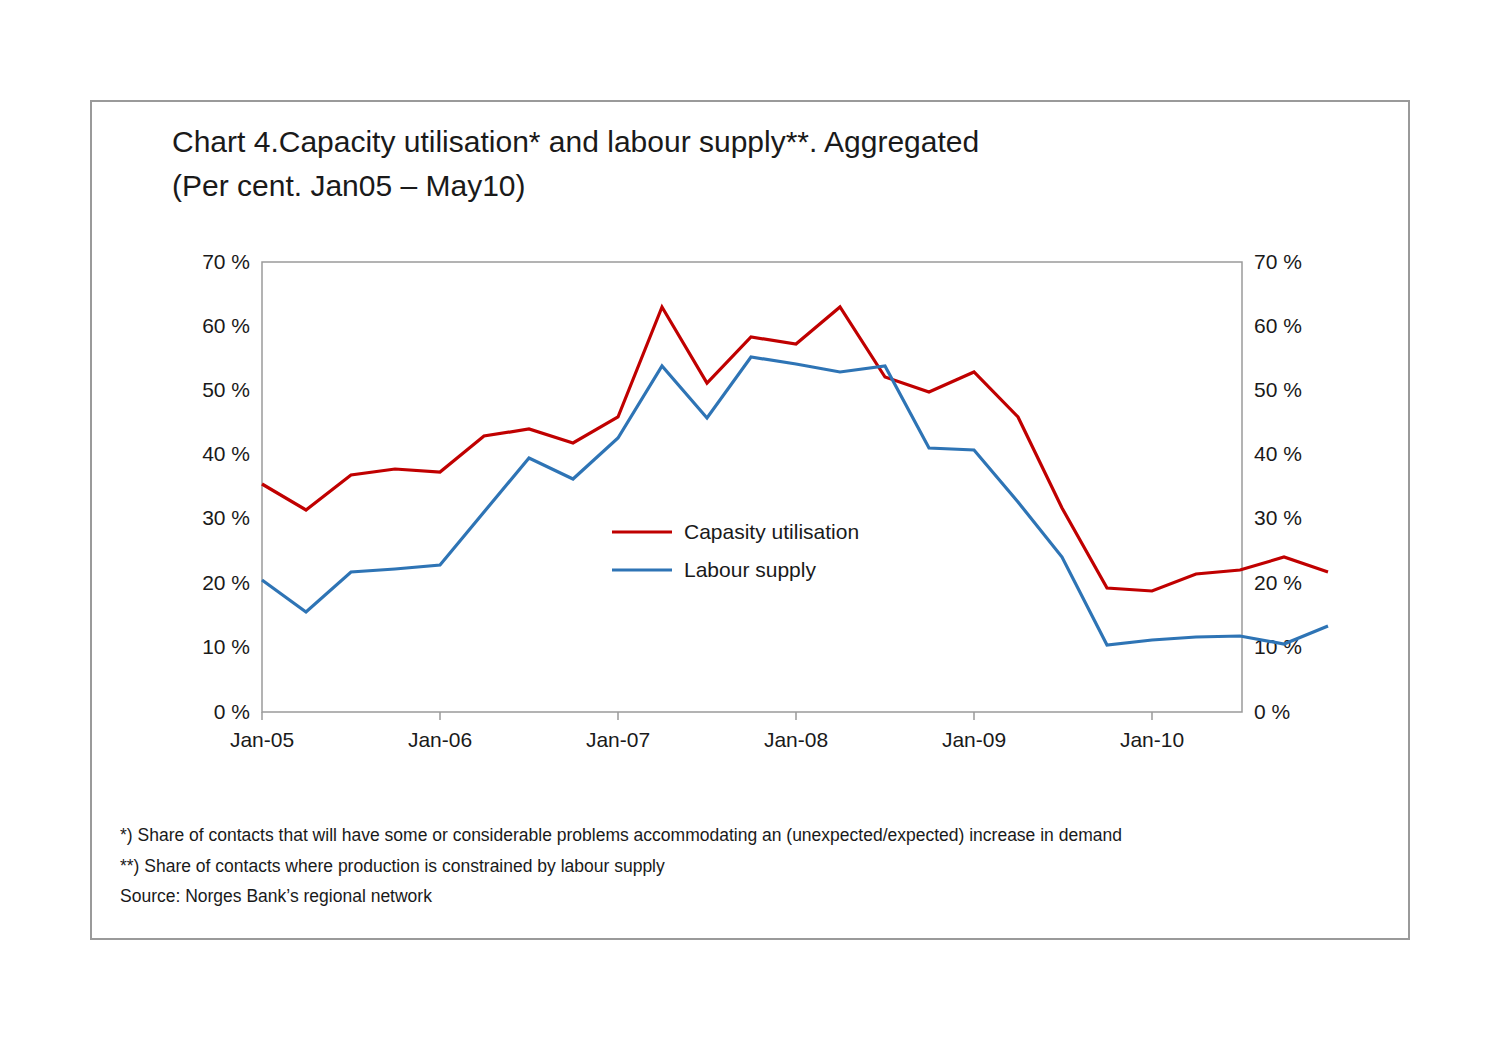Chart 4.Capacity utilisation* and labour supply**. Aggregated
(Per cent. Jan05 – May10)
70 % 60 % 50 % 40 % 30 % 20 % 10 % 0 % 70 % 60 % 50 % 40 % 30 % 20 % 10 % 0 % Jan-05 Jan-06 Jan-07 Jan-08 Jan-09 Jan-10 Capasity utilisation Labour supply
*) Share of contacts that will have some or considerable problems accommodating an (unexpected/expected) increase in demand
**) Share of contacts where production is constrained by labour supply
Source: Norges Bank’s regional network